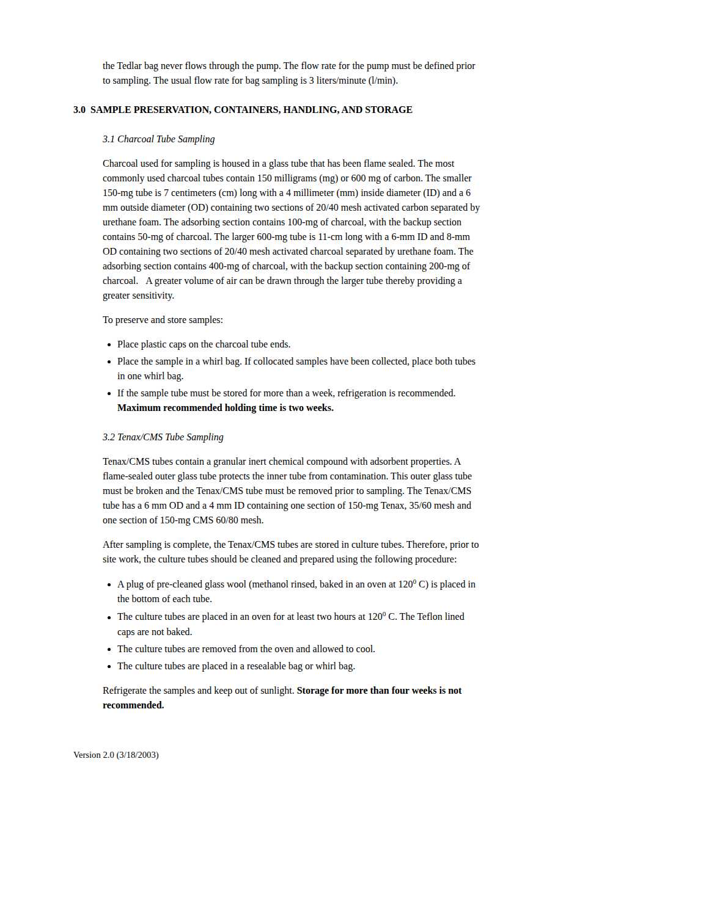the Tedlar bag never flows through the pump. The flow rate for the pump must be defined prior to sampling. The usual flow rate for bag sampling is 3 liters/minute (l/min).
3.0 SAMPLE PRESERVATION, CONTAINERS, HANDLING, AND STORAGE
3.1 Charcoal Tube Sampling
Charcoal used for sampling is housed in a glass tube that has been flame sealed. The most commonly used charcoal tubes contain 150 milligrams (mg) or 600 mg of carbon. The smaller 150-mg tube is 7 centimeters (cm) long with a 4 millimeter (mm) inside diameter (ID) and a 6 mm outside diameter (OD) containing two sections of 20/40 mesh activated carbon separated by urethane foam. The adsorbing section contains 100-mg of charcoal, with the backup section contains 50-mg of charcoal. The larger 600-mg tube is 11-cm long with a 6-mm ID and 8-mm OD containing two sections of 20/40 mesh activated charcoal separated by urethane foam. The adsorbing section contains 400-mg of charcoal, with the backup section containing 200-mg of charcoal. A greater volume of air can be drawn through the larger tube thereby providing a greater sensitivity.
To preserve and store samples:
Place plastic caps on the charcoal tube ends.
Place the sample in a whirl bag. If collocated samples have been collected, place both tubes in one whirl bag.
If the sample tube must be stored for more than a week, refrigeration is recommended. Maximum recommended holding time is two weeks.
3.2 Tenax/CMS Tube Sampling
Tenax/CMS tubes contain a granular inert chemical compound with adsorbent properties. A flame-sealed outer glass tube protects the inner tube from contamination. This outer glass tube must be broken and the Tenax/CMS tube must be removed prior to sampling. The Tenax/CMS tube has a 6 mm OD and a 4 mm ID containing one section of 150-mg Tenax, 35/60 mesh and one section of 150-mg CMS 60/80 mesh.
After sampling is complete, the Tenax/CMS tubes are stored in culture tubes. Therefore, prior to site work, the culture tubes should be cleaned and prepared using the following procedure:
A plug of pre-cleaned glass wool (methanol rinsed, baked in an oven at 1200 C) is placed in the bottom of each tube.
The culture tubes are placed in an oven for at least two hours at 1200 C. The Teflon lined caps are not baked.
The culture tubes are removed from the oven and allowed to cool.
The culture tubes are placed in a resealable bag or whirl bag.
Refrigerate the samples and keep out of sunlight. Storage for more than four weeks is not recommended.
Version 2.0 (3/18/2003)